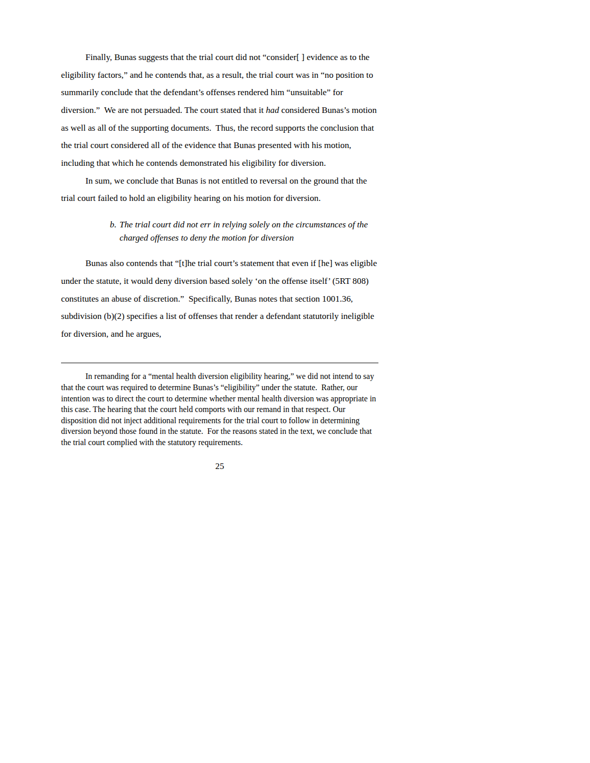Finally, Bunas suggests that the trial court did not “consider[ ] evidence as to the eligibility factors,” and he contends that, as a result, the trial court was in “no position to summarily conclude that the defendant’s offenses rendered him “unsuitable” for diversion.” We are not persuaded. The court stated that it had considered Bunas’s motion as well as all of the supporting documents. Thus, the record supports the conclusion that the trial court considered all of the evidence that Bunas presented with his motion, including that which he contends demonstrated his eligibility for diversion.
In sum, we conclude that Bunas is not entitled to reversal on the ground that the trial court failed to hold an eligibility hearing on his motion for diversion.
b. The trial court did not err in relying solely on the circumstances of the charged offenses to deny the motion for diversion
Bunas also contends that “[t]he trial court’s statement that even if [he] was eligible under the statute, it would deny diversion based solely ‘on the offense itself’ (5RT 808) constitutes an abuse of discretion.” Specifically, Bunas notes that section 1001.36, subdivision (b)(2) specifies a list of offenses that render a defendant statutorily ineligible for diversion, and he argues,
In remanding for a “mental health diversion eligibility hearing,” we did not intend to say that the court was required to determine Bunas’s “eligibility” under the statute. Rather, our intention was to direct the court to determine whether mental health diversion was appropriate in this case. The hearing that the court held comports with our remand in that respect. Our disposition did not inject additional requirements for the trial court to follow in determining diversion beyond those found in the statute. For the reasons stated in the text, we conclude that the trial court complied with the statutory requirements.
25